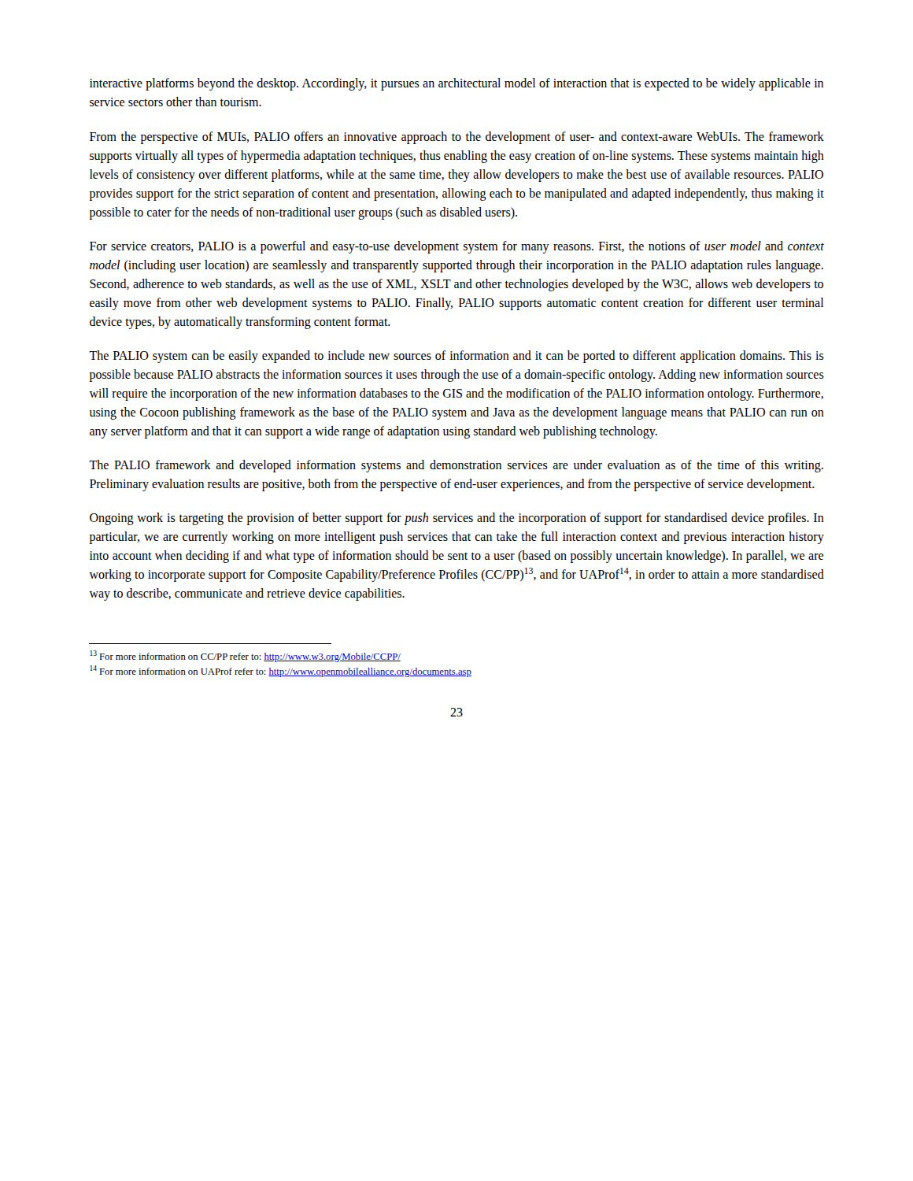interactive platforms beyond the desktop. Accordingly, it pursues an architectural model of interaction that is expected to be widely applicable in service sectors other than tourism.
From the perspective of MUIs, PALIO offers an innovative approach to the development of user- and context-aware WebUIs. The framework supports virtually all types of hypermedia adaptation techniques, thus enabling the easy creation of on-line systems. These systems maintain high levels of consistency over different platforms, while at the same time, they allow developers to make the best use of available resources. PALIO provides support for the strict separation of content and presentation, allowing each to be manipulated and adapted independently, thus making it possible to cater for the needs of non-traditional user groups (such as disabled users).
For service creators, PALIO is a powerful and easy-to-use development system for many reasons. First, the notions of user model and context model (including user location) are seamlessly and transparently supported through their incorporation in the PALIO adaptation rules language. Second, adherence to web standards, as well as the use of XML, XSLT and other technologies developed by the W3C, allows web developers to easily move from other web development systems to PALIO. Finally, PALIO supports automatic content creation for different user terminal device types, by automatically transforming content format.
The PALIO system can be easily expanded to include new sources of information and it can be ported to different application domains. This is possible because PALIO abstracts the information sources it uses through the use of a domain-specific ontology. Adding new information sources will require the incorporation of the new information databases to the GIS and the modification of the PALIO information ontology. Furthermore, using the Cocoon publishing framework as the base of the PALIO system and Java as the development language means that PALIO can run on any server platform and that it can support a wide range of adaptation using standard web publishing technology.
The PALIO framework and developed information systems and demonstration services are under evaluation as of the time of this writing. Preliminary evaluation results are positive, both from the perspective of end-user experiences, and from the perspective of service development.
Ongoing work is targeting the provision of better support for push services and the incorporation of support for standardised device profiles. In particular, we are currently working on more intelligent push services that can take the full interaction context and previous interaction history into account when deciding if and what type of information should be sent to a user (based on possibly uncertain knowledge). In parallel, we are working to incorporate support for Composite Capability/Preference Profiles (CC/PP)13, and for UAProf14, in order to attain a more standardised way to describe, communicate and retrieve device capabilities.
13 For more information on CC/PP refer to: http://www.w3.org/Mobile/CCPP/
14 For more information on UAProf refer to: http://www.openmobilealliance.org/documents.asp
23